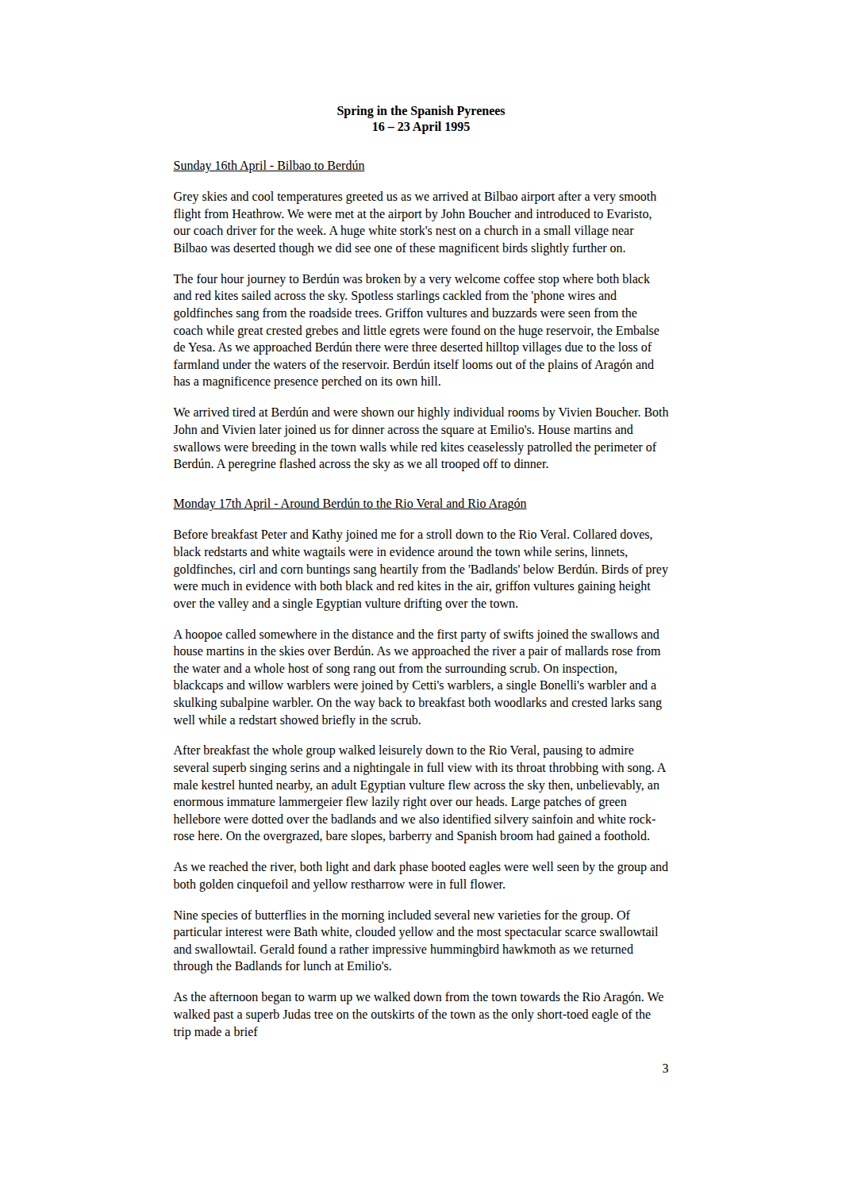Spring in the Spanish Pyrenees
16 – 23 April 1995
Sunday 16th April - Bilbao to Berdún
Grey skies and cool temperatures greeted us as we arrived at Bilbao airport after a very smooth flight from Heathrow. We were met at the airport by John Boucher and introduced to Evaristo, our coach driver for the week. A huge white stork's nest on a church in a small village near Bilbao was deserted though we did see one of these magnificent birds slightly further on.
The four hour journey to Berdún was broken by a very welcome coffee stop where both black and red kites sailed across the sky. Spotless starlings cackled from the 'phone wires and goldfinches sang from the roadside trees. Griffon vultures and buzzards were seen from the coach while great crested grebes and little egrets were found on the huge reservoir, the Embalse de Yesa. As we approached Berdún there were three deserted hilltop villages due to the loss of farmland under the waters of the reservoir. Berdún itself looms out of the plains of Aragón and has a magnificence presence perched on its own hill.
We arrived tired at Berdún and were shown our highly individual rooms by Vivien Boucher. Both John and Vivien later joined us for dinner across the square at Emilio's. House martins and swallows were breeding in the town walls while red kites ceaselessly patrolled the perimeter of Berdún. A peregrine flashed across the sky as we all trooped off to dinner.
Monday 17th April - Around Berdún to the Rio Veral and Rio Aragón
Before breakfast Peter and Kathy joined me for a stroll down to the Rio Veral. Collared doves, black redstarts and white wagtails were in evidence around the town while serins, linnets, goldfinches, cirl and corn buntings sang heartily from the 'Badlands' below Berdún. Birds of prey were much in evidence with both black and red kites in the air, griffon vultures gaining height over the valley and a single Egyptian vulture drifting over the town.
A hoopoe called somewhere in the distance and the first party of swifts joined the swallows and house martins in the skies over Berdún. As we approached the river a pair of mallards rose from the water and a whole host of song rang out from the surrounding scrub. On inspection, blackcaps and willow warblers were joined by Cetti's warblers, a single Bonelli's warbler and a skulking subalpine warbler. On the way back to breakfast both woodlarks and crested larks sang well while a redstart showed briefly in the scrub.
After breakfast the whole group walked leisurely down to the Rio Veral, pausing to admire several superb singing serins and a nightingale in full view with its throat throbbing with song. A male kestrel hunted nearby, an adult Egyptian vulture flew across the sky then, unbelievably, an enormous immature lammergeier flew lazily right over our heads. Large patches of green hellebore were dotted over the badlands and we also identified silvery sainfoin and white rock-rose here. On the overgrazed, bare slopes, barberry and Spanish broom had gained a foothold.
As we reached the river, both light and dark phase booted eagles were well seen by the group and both golden cinquefoil and yellow restharrow were in full flower.
Nine species of butterflies in the morning included several new varieties for the group. Of particular interest were Bath white, clouded yellow and the most spectacular scarce swallowtail and swallowtail. Gerald found a rather impressive hummingbird hawkmoth as we returned through the Badlands for lunch at Emilio's.
As the afternoon began to warm up we walked down from the town towards the Rio Aragón. We walked past a superb Judas tree on the outskirts of the town as the only short-toed eagle of the trip made a brief
3